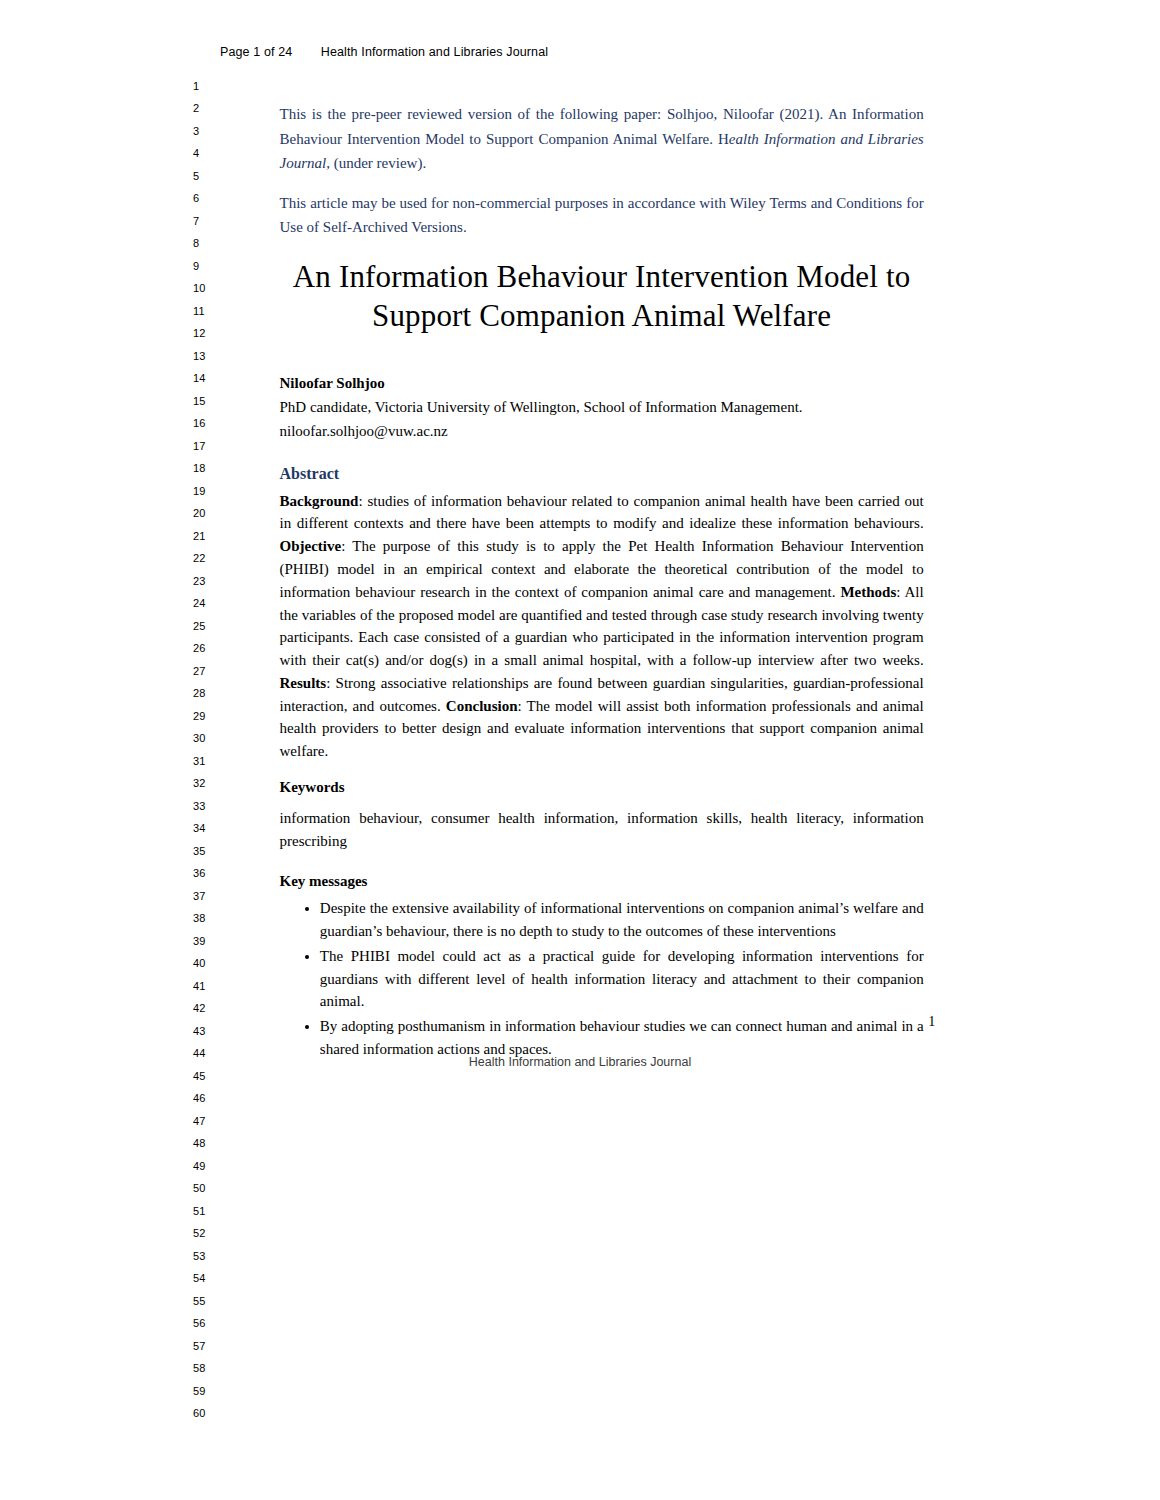Page 1 of 24 Health Information and Libraries Journal
1
2
3
4
5
6
7
8
9
10
11
12
13
14
15
16
17
18
19
20
21
22
23
24
25
26
27
28
29
30
31
32
33
34
35
36
37
38
39
40
41
42
43
44
45
46
47
48
49
50
51
52
53
54
55
56
57
58
59
60
This is the pre-peer reviewed version of the following paper: Solhjoo, Niloofar (2021). An Information Behaviour Intervention Model to Support Companion Animal Welfare. Health Information and Libraries Journal, (under review).
This article may be used for non-commercial purposes in accordance with Wiley Terms and Conditions for Use of Self-Archived Versions.
An Information Behaviour Intervention Model to Support Companion Animal Welfare
Niloofar Solhjoo
PhD candidate, Victoria University of Wellington, School of Information Management.
niloofar.solhjoo@vuw.ac.nz
Abstract
Background: studies of information behaviour related to companion animal health have been carried out in different contexts and there have been attempts to modify and idealize these information behaviours. Objective: The purpose of this study is to apply the Pet Health Information Behaviour Intervention (PHIBI) model in an empirical context and elaborate the theoretical contribution of the model to information behaviour research in the context of companion animal care and management. Methods: All the variables of the proposed model are quantified and tested through case study research involving twenty participants. Each case consisted of a guardian who participated in the information intervention program with their cat(s) and/or dog(s) in a small animal hospital, with a follow-up interview after two weeks. Results: Strong associative relationships are found between guardian singularities, guardian-professional interaction, and outcomes. Conclusion: The model will assist both information professionals and animal health providers to better design and evaluate information interventions that support companion animal welfare.
Keywords
information behaviour, consumer health information, information skills, health literacy, information prescribing
Key messages
Despite the extensive availability of informational interventions on companion animal’s welfare and guardian’s behaviour, there is no depth to study to the outcomes of these interventions
The PHIBI model could act as a practical guide for developing information interventions for guardians with different level of health information literacy and attachment to their companion animal.
By adopting posthumanism in information behaviour studies we can connect human and animal in a shared information actions and spaces.
1
Health Information and Libraries Journal